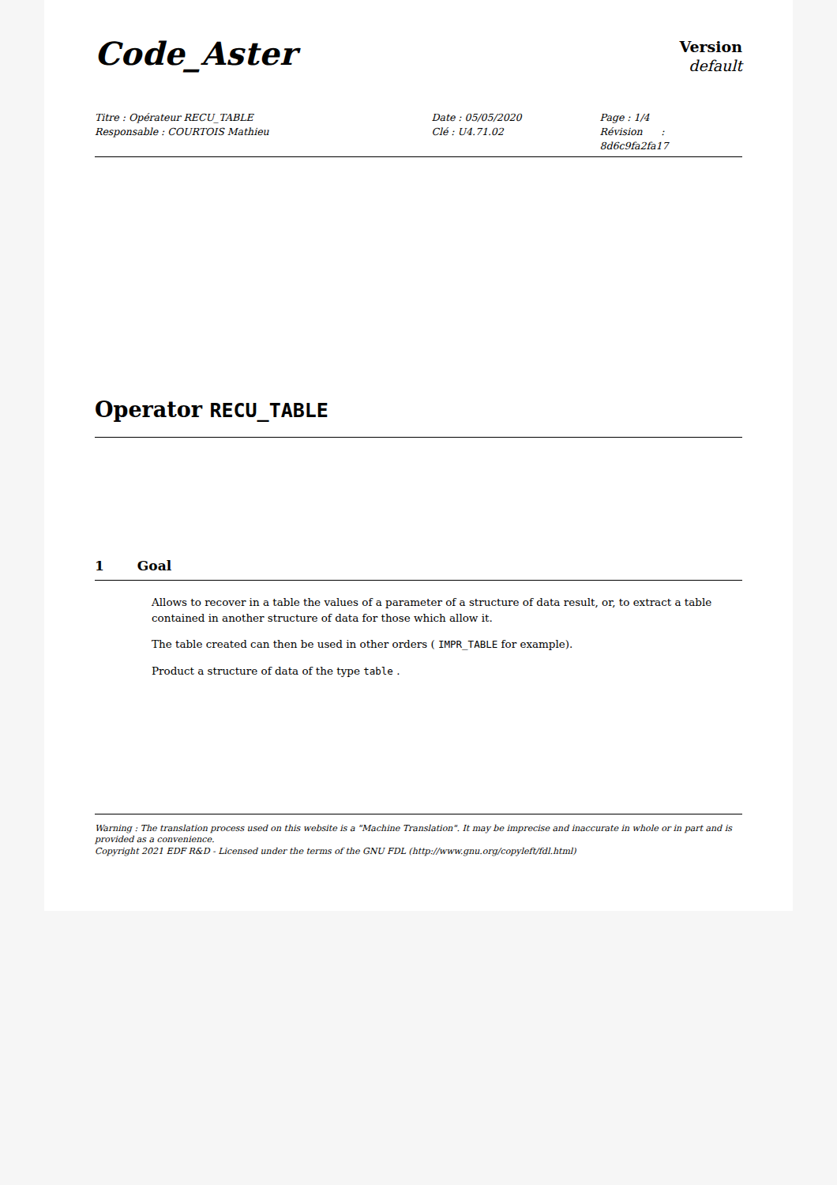Code_Aster
Version
default
| Titre : Opérateur RECU_TABLE | Date : 05/05/2020 | Page : 1/4 |
| Responsable : COURTOIS Mathieu | Clé : U4.71.02 | Révision : 8d6c9fa2fa17 |
Operator RECU_TABLE
1 Goal
Allows to recover in a table the values of a parameter of a structure of data result, or, to extract a table contained in another structure of data for those which allow it.
The table created can then be used in other orders ( IMPR_TABLE for example).
Product a structure of data of the type table .
Warning : The translation process used on this website is a "Machine Translation". It may be imprecise and inaccurate in whole or in part and is provided as a convenience.
Copyright 2021 EDF R&D - Licensed under the terms of the GNU FDL (http://www.gnu.org/copyleft/fdl.html)